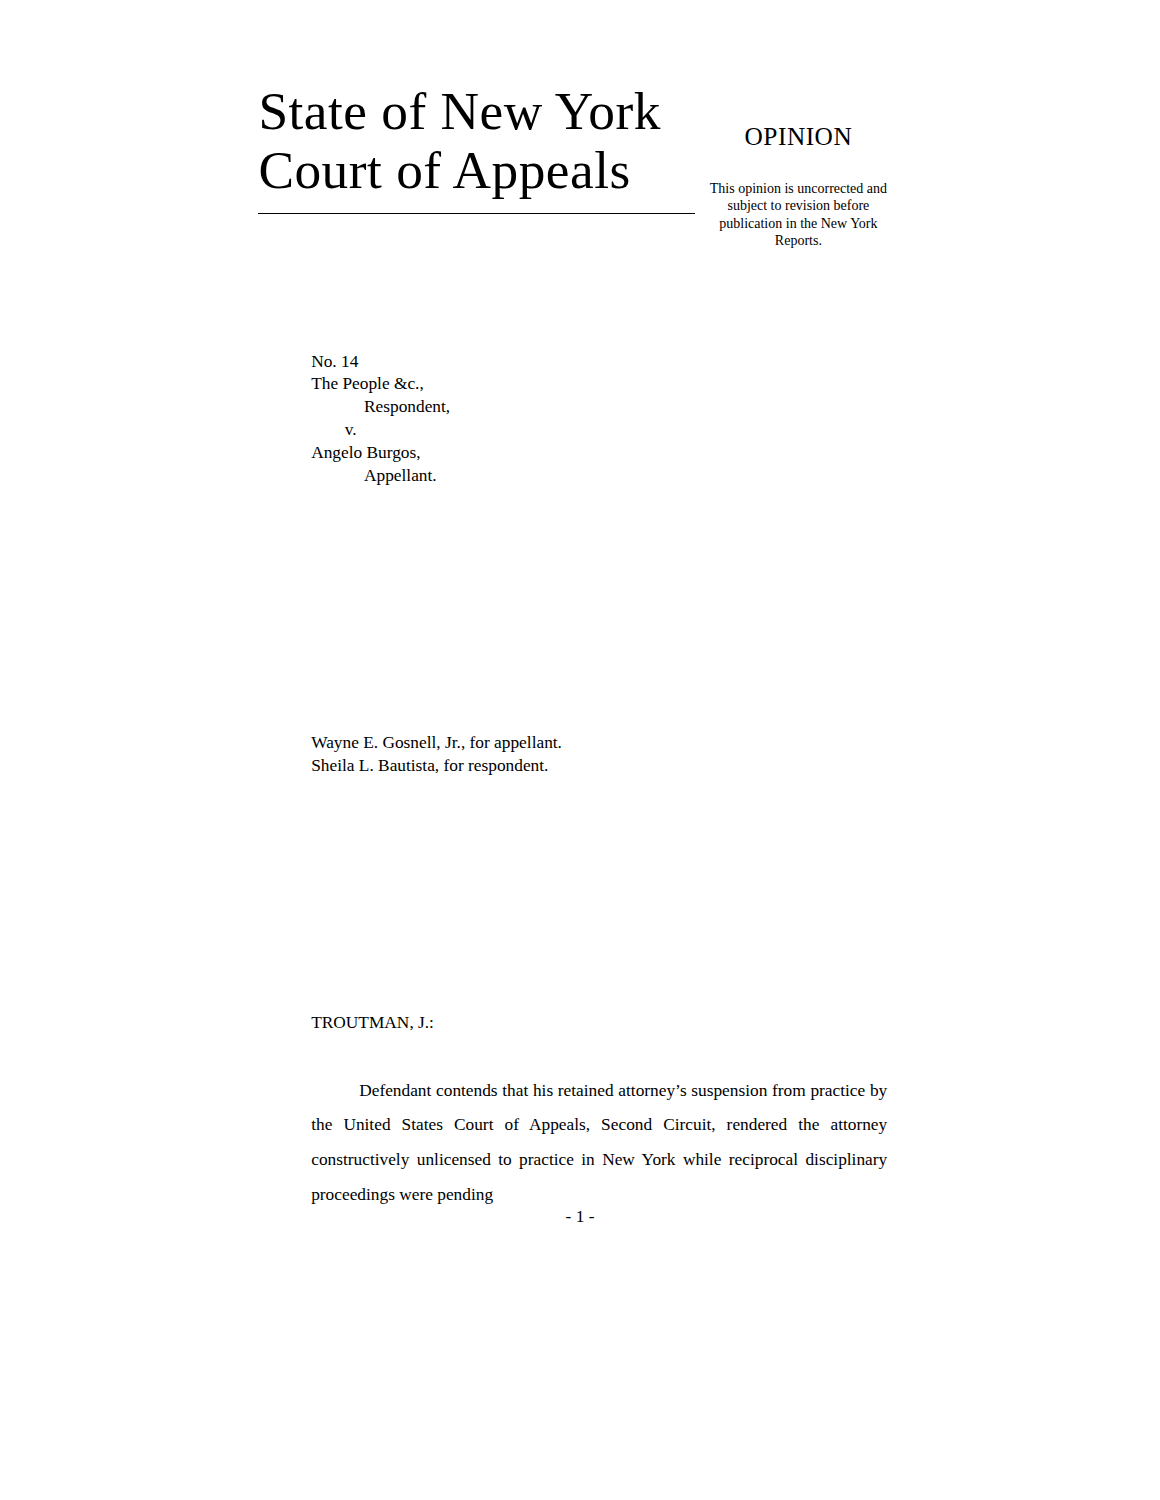State of New York Court of Appeals
OPINION
This opinion is uncorrected and subject to revision before publication in the New York Reports.
No. 14
The People &c.,
Respondent,
v.
Angelo Burgos,
Appellant.
Wayne E. Gosnell, Jr., for appellant.
Sheila L. Bautista, for respondent.
TROUTMAN, J.:
Defendant contends that his retained attorney’s suspension from practice by the United States Court of Appeals, Second Circuit, rendered the attorney constructively unlicensed to practice in New York while reciprocal disciplinary proceedings were pending
- 1 -